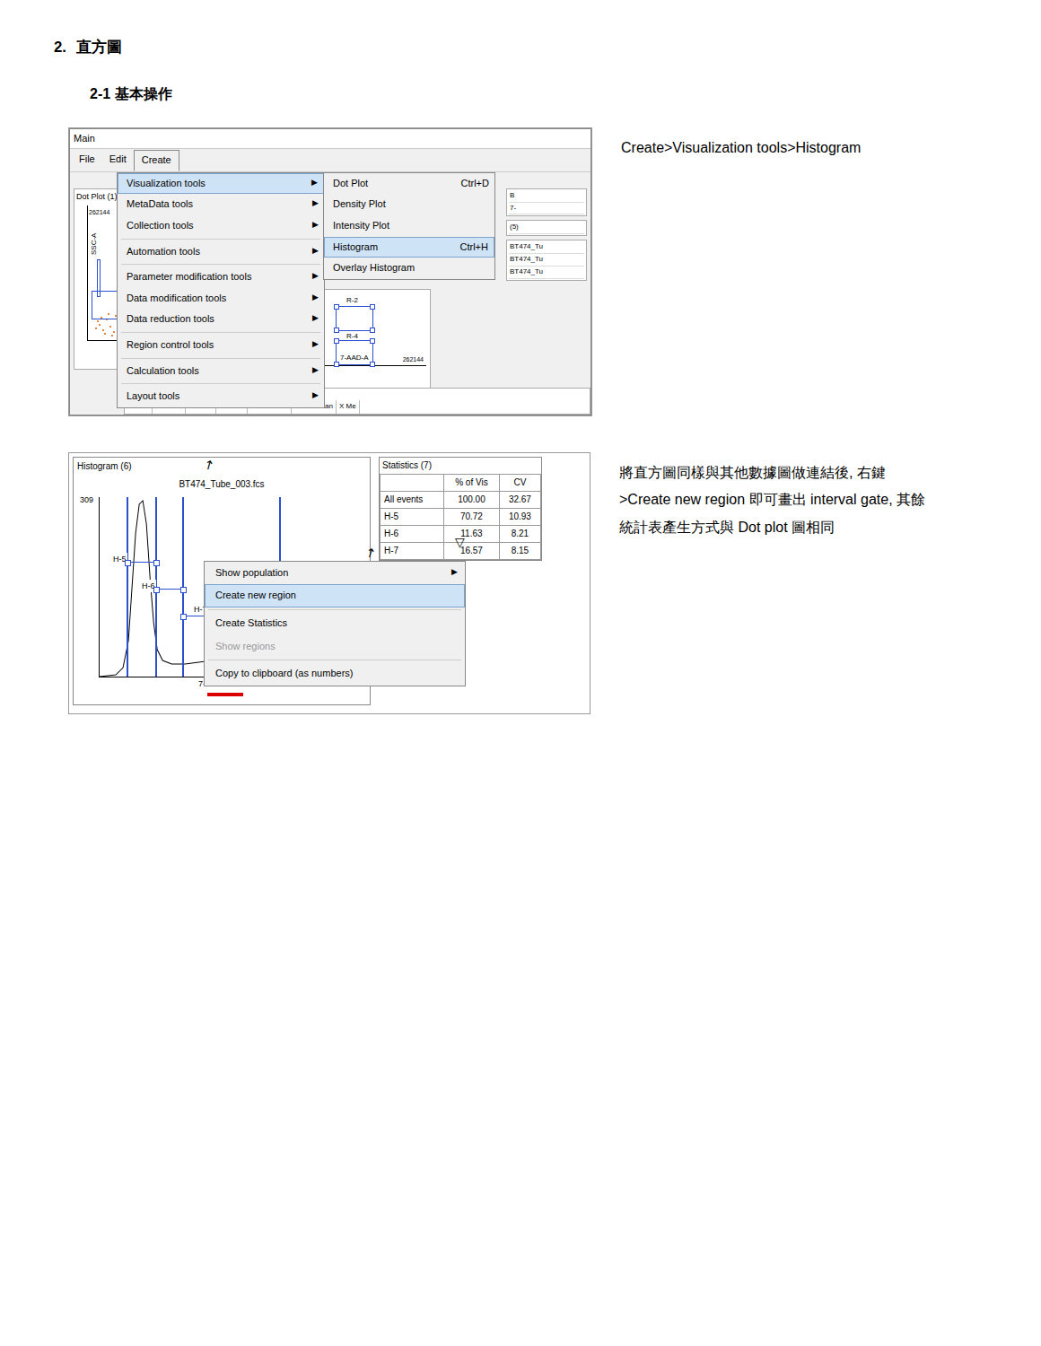2. 直方圖
2-1 基本操作
Main
File Edit Create
Dot Plot (1)
262144
SSC-A
FSC-A
262144
R-1
R-2
R-3
R-4
7-AAD-A
262144
B
7-
(5)
BT474_Tu
BT474_Tu
BT474_Tu
Statistics (3)
Events% of Vis X Mean Y Mean X GeoMean Y GeoMean X Me
Visualization tools▶
MetaData tools▶
Collection tools▶
Automation tools▶
Parameter modification tools▶
Data modification tools▶
Data reduction tools▶
Region control tools▶
Calculation tools▶
Layout tools▶
Dot PlotCtrl+D
Density Plot
Intensity Plot
HistogramCtrl+H
Overlay Histogram
Create>Visualization tools>Histogram
Histogram (6)
BT474_Tube_003.fcs
309
H-5
H-6
H-7
7-AAD-A
262144
Statistics (7)
| | % of Vis | CV |
| --- | --- | --- |
| All events | 100.00 | 32.67 |
| H-5 | 70.72 | 10.93 |
| H-6 | 11.63 | 8.21 |
| H-7 | 16.57 | 8.15 |
↗
↗
▽
Show population▶
Create new region
Create Statistics
Show regions
Copy to clipboard (as numbers)
將直方圖同樣與其他數據圖做連結後, 右鍵>Create new region 即可畫出 interval gate, 其餘統計表產生方式與 Dot plot 圖相同